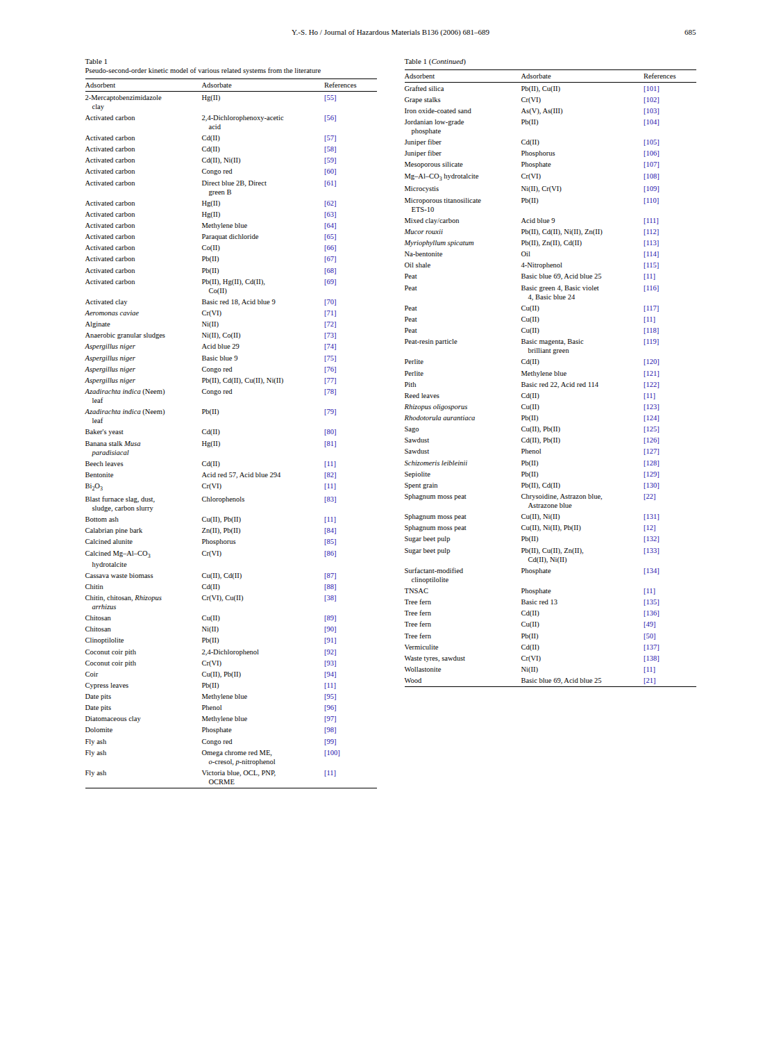Y.-S. Ho / Journal of Hazardous Materials B136 (2006) 681–689 685
Table 1
Pseudo-second-order kinetic model of various related systems from the literature
| Adsorbent | Adsorbate | References |
| --- | --- | --- |
| 2-Mercaptobenzimidazole clay | Hg(II) | [55] |
| Activated carbon | 2,4-Dichlorophenoxy-acetic acid | [56] |
| Activated carbon | Cd(II) | [57] |
| Activated carbon | Cd(II) | [58] |
| Activated carbon | Cd(II), Ni(II) | [59] |
| Activated carbon | Congo red | [60] |
| Activated carbon | Direct blue 2B, Direct green B | [61] |
| Activated carbon | Hg(II) | [62] |
| Activated carbon | Hg(II) | [63] |
| Activated carbon | Methylene blue | [64] |
| Activated carbon | Paraquat dichloride | [65] |
| Activated carbon | Co(II) | [66] |
| Activated carbon | Pb(II) | [67] |
| Activated carbon | Pb(II) | [68] |
| Activated carbon | Pb(II), Hg(II), Cd(II), Co(II) | [69] |
| Activated clay | Basic red 18, Acid blue 9 | [70] |
| Aeromonas caviae | Cr(VI) | [71] |
| Alginate | Ni(II) | [72] |
| Anaerobic granular sludges | Ni(II), Co(II) | [73] |
| Aspergillus niger | Acid blue 29 | [74] |
| Aspergillus niger | Basic blue 9 | [75] |
| Aspergillus niger | Congo red | [76] |
| Aspergillus niger | Pb(II), Cd(II), Cu(II), Ni(II) | [77] |
| Azadirachta indica (Neem) leaf | Congo red | [78] |
| Azadirachta indica (Neem) leaf | Pb(II) | [79] |
| Baker's yeast | Cd(II) | [80] |
| Banana stalk Musa paradisiacal | Hg(II) | [81] |
| Beech leaves | Cd(II) | [11] |
| Bentonite | Acid red 57, Acid blue 294 | [82] |
| Bi 2 O 3 | Cr(VI) | [11] |
| Blast furnace slag, dust, sludge, carbon slurry | Chlorophenols | [83] |
| Bottom ash | Cu(II), Pb(II) | [11] |
| Calabrian pine bark | Zn(II), Pb(II) | [84] |
| Calcined alunite | Phosphorus | [85] |
| Calcined Mg–Al–CO 3 hydrotalcite | Cr(VI) | [86] |
| Cassava waste biomass | Cu(II), Cd(II) | [87] |
| Chitin | Cd(II) | [88] |
| Chitin, chitosan, Rhizopus arrhizus | Cr(VI), Cu(II) | [38] |
| Chitosan | Cu(II) | [89] |
| Chitosan | Ni(II) | [90] |
| Clinoptilolite | Pb(II) | [91] |
| Coconut coir pith | 2,4-Dichlorophenol | [92] |
| Coconut coir pith | Cr(VI) | [93] |
| Coir | Cu(II), Pb(II) | [94] |
| Cypress leaves | Pb(II) | [11] |
| Date pits | Methylene blue | [95] |
| Date pits | Phenol | [96] |
| Diatomaceous clay | Methylene blue | [97] |
| Dolomite | Phosphate | [98] |
| Fly ash | Congo red | [99] |
| Fly ash | Omega chrome red ME, o -cresol, p -nitrophenol | [100] |
| Fly ash | Victoria blue, OCL, PNP, OCRME | [11] |
Table 1 (Continued)
| Adsorbent | Adsorbate | References |
| --- | --- | --- |
| Grafted silica | Pb(II), Cu(II) | [101] |
| Grape stalks | Cr(VI) | [102] |
| Iron oxide-coated sand | As(V), As(III) | [103] |
| Jordanian low-grade phosphate | Pb(II) | [104] |
| Juniper fiber | Cd(II) | [105] |
| Juniper fiber | Phosphorus | [106] |
| Mesoporous silicate | Phosphate | [107] |
| Mg–Al–CO 3 hydrotalcite | Cr(VI) | [108] |
| Microcystis | Ni(II), Cr(VI) | [109] |
| Microporous titanosilicate ETS-10 | Pb(II) | [110] |
| Mixed clay/carbon | Acid blue 9 | [111] |
| Mucor rouxii | Pb(II), Cd(II), Ni(II), Zn(II) | [112] |
| Myriophyllum spicatum | Pb(II), Zn(II), Cd(II) | [113] |
| Na-bentonite | Oil | [114] |
| Oil shale | 4-Nitrophenol | [115] |
| Peat | Basic blue 69, Acid blue 25 | [11] |
| Peat | Basic green 4, Basic violet 4, Basic blue 24 | [116] |
| Peat | Cu(II) | [117] |
| Peat | Cu(II) | [11] |
| Peat | Cu(II) | [118] |
| Peat-resin particle | Basic magenta, Basic brilliant green | [119] |
| Perlite | Cd(II) | [120] |
| Perlite | Methylene blue | [121] |
| Pith | Basic red 22, Acid red 114 | [122] |
| Reed leaves | Cd(II) | [11] |
| Rhizopus oligosporus | Cu(II) | [123] |
| Rhodotorula aurantiaca | Pb(II) | [124] |
| Sago | Cu(II), Pb(II) | [125] |
| Sawdust | Cd(II), Pb(II) | [126] |
| Sawdust | Phenol | [127] |
| Schizomeris leibleinii | Pb(II) | [128] |
| Sepiolite | Pb(II) | [129] |
| Spent grain | Pb(II), Cd(II) | [130] |
| Sphagnum moss peat | Chrysoidine, Astrazon blue, Astrazone blue | [22] |
| Sphagnum moss peat | Cu(II), Ni(II) | [131] |
| Sphagnum moss peat | Cu(II), Ni(II), Pb(II) | [12] |
| Sugar beet pulp | Pb(II) | [132] |
| Sugar beet pulp | Pb(II), Cu(II), Zn(II), Cd(II), Ni(II) | [133] |
| Surfactant-modified clinoptilolite | Phosphate | [134] |
| TNSAC | Phosphate | [11] |
| Tree fern | Basic red 13 | [135] |
| Tree fern | Cd(II) | [136] |
| Tree fern | Cu(II) | [49] |
| Tree fern | Pb(II) | [50] |
| Vermiculite | Cd(II) | [137] |
| Waste tyres, sawdust | Cr(VI) | [138] |
| Wollastonite | Ni(II) | [11] |
| Wood | Basic blue 69, Acid blue 25 | [21] |